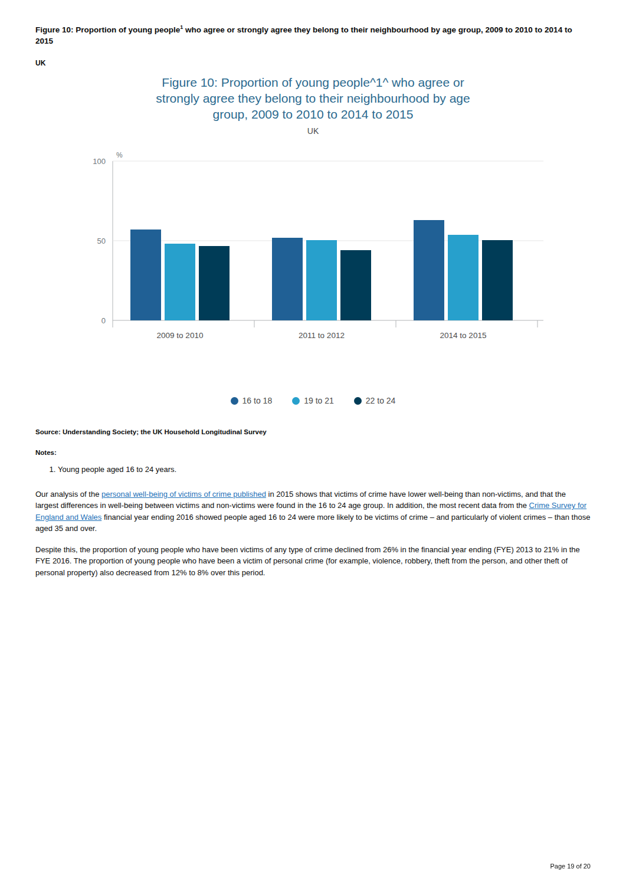Figure 10: Proportion of young people1 who agree or strongly agree they belong to their neighbourhood by age group, 2009 to 2010 to 2014 to 2015
UK
Figure 10: Proportion of young people^1^ who agree or
strongly agree they belong to their neighbourhood by age
group, 2009 to 2010 to 2014 to 2015
UK
% 100 50 0 2009 to 2010 2011 to 2012 2014 to 2015
16 to 18
19 to 21
22 to 24
Source: Understanding Society; the UK Household Longitudinal Survey
Notes:
Young people aged 16 to 24 years.
Our analysis of the personal well-being of victims of crime published in 2015 shows that victims of crime have lower well-being than non-victims, and that the largest differences in well-being between victims and non-victims were found in the 16 to 24 age group. In addition, the most recent data from the Crime Survey for England and Wales financial year ending 2016 showed people aged 16 to 24 were more likely to be victims of crime – and particularly of violent crimes – than those aged 35 and over.
Despite this, the proportion of young people who have been victims of any type of crime declined from 26% in the financial year ending (FYE) 2013 to 21% in the FYE 2016. The proportion of young people who have been a victim of personal crime (for example, violence, robbery, theft from the person, and other theft of personal property) also decreased from 12% to 8% over this period.
Page 19 of 20